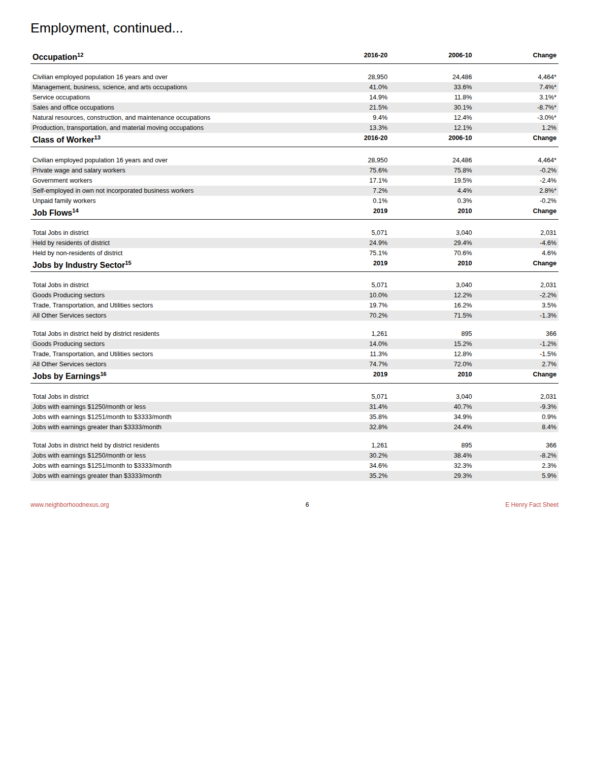Employment, continued...
| Occupation 12 | 2016-20 | 2006-10 | Change |
| --- | --- | --- | --- |
| Civilian employed population 16 years and over | 28,950 | 24,486 | 4,464* |
| Management, business, science, and arts occupations | 41.0% | 33.6% | 7.4%* |
| Service occupations | 14.9% | 11.8% | 3.1%* |
| Sales and office occupations | 21.5% | 30.1% | -8.7%* |
| Natural resources, construction, and maintenance occupations | 9.4% | 12.4% | -3.0%* |
| Production, transportation, and material moving occupations | 13.3% | 12.1% | 1.2% |
| Class of Worker 13 | 2016-20 | 2006-10 | Change |
| Civilian employed population 16 years and over | 28,950 | 24,486 | 4,464* |
| Private wage and salary workers | 75.6% | 75.8% | -0.2% |
| Government workers | 17.1% | 19.5% | -2.4% |
| Self-employed in own not incorporated business workers | 7.2% | 4.4% | 2.8%* |
| Unpaid family workers | 0.1% | 0.3% | -0.2% |
| Job Flows 14 | 2019 | 2010 | Change |
| Total Jobs in district | 5,071 | 3,040 | 2,031 |
| Held by residents of district | 24.9% | 29.4% | -4.6% |
| Held by non-residents of district | 75.1% | 70.6% | 4.6% |
| Jobs by Industry Sector 15 | 2019 | 2010 | Change |
| Total Jobs in district | 5,071 | 3,040 | 2,031 |
| Goods Producing sectors | 10.0% | 12.2% | -2.2% |
| Trade, Transportation, and Utilities sectors | 19.7% | 16.2% | 3.5% |
| All Other Services sectors | 70.2% | 71.5% | -1.3% |
| Total Jobs in district held by district residents | 1,261 | 895 | 366 |
| Goods Producing sectors | 14.0% | 15.2% | -1.2% |
| Trade, Transportation, and Utilities sectors | 11.3% | 12.8% | -1.5% |
| All Other Services sectors | 74.7% | 72.0% | 2.7% |
| Jobs by Earnings 16 | 2019 | 2010 | Change |
| Total Jobs in district | 5,071 | 3,040 | 2,031 |
| Jobs with earnings $1250/month or less | 31.4% | 40.7% | -9.3% |
| Jobs with earnings $1251/month to $3333/month | 35.8% | 34.9% | 0.9% |
| Jobs with earnings greater than $3333/month | 32.8% | 24.4% | 8.4% |
| Total Jobs in district held by district residents | 1,261 | 895 | 366 |
| Jobs with earnings $1250/month or less | 30.2% | 38.4% | -8.2% |
| Jobs with earnings $1251/month to $3333/month | 34.6% | 32.3% | 2.3% |
| Jobs with earnings greater than $3333/month | 35.2% | 29.3% | 5.9% |
www.neighborhoodnexus.org 6 E Henry Fact Sheet